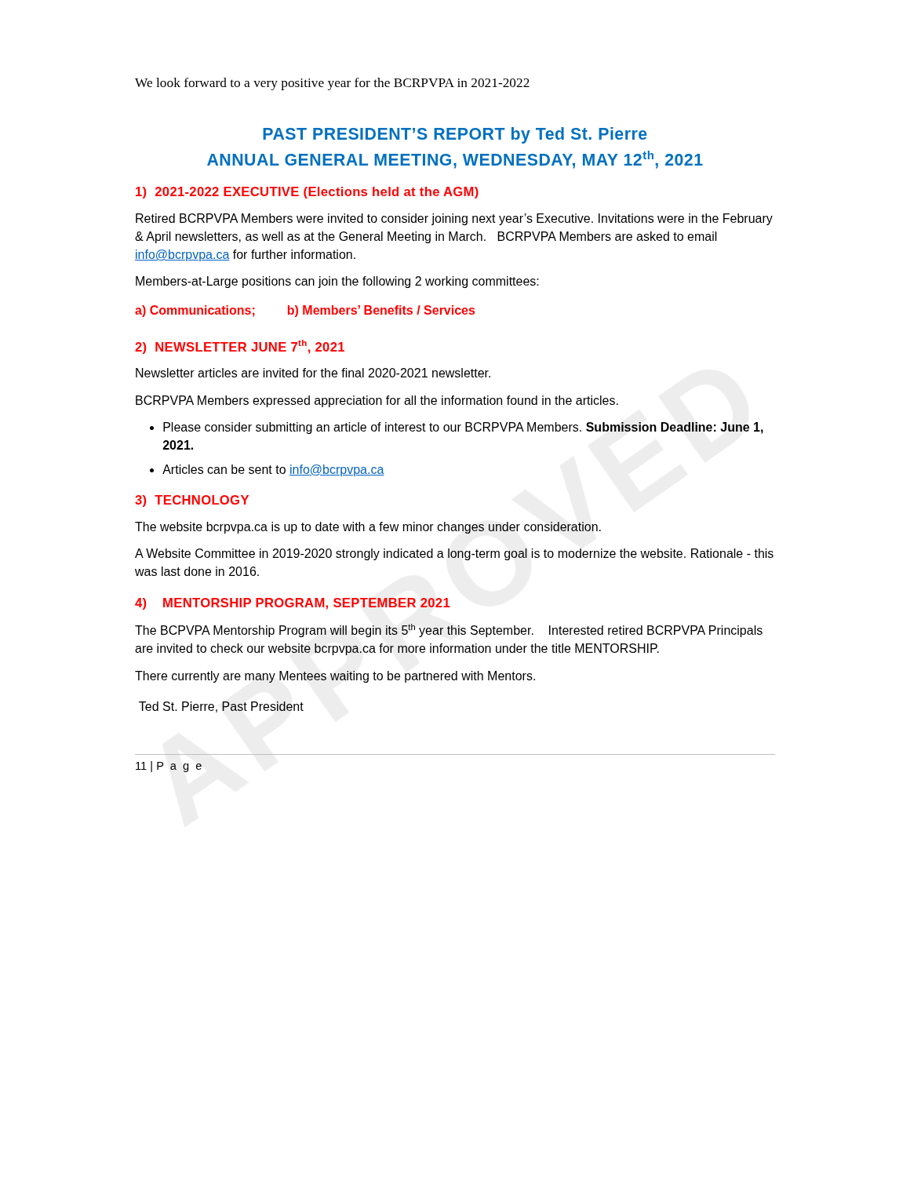APPROVED
We look forward to a very positive year for the BCRPVPA in 2021-2022
PAST PRESIDENT’S REPORT by Ted St. Pierre
ANNUAL GENERAL MEETING, WEDNESDAY, MAY 12th, 2021
1) 2021-2022 EXECUTIVE (Elections held at the AGM)
Retired BCRPVPA Members were invited to consider joining next year’s Executive. Invitations were in the February & April newsletters, as well as at the General Meeting in March. BCRPVPA Members are asked to email info@bcrpvpa.ca for further information.
Members-at-Large positions can join the following 2 working committees:
a) Communications; b) Members’ Benefits / Services
2) NEWSLETTER JUNE 7th, 2021
Newsletter articles are invited for the final 2020-2021 newsletter.
BCRPVPA Members expressed appreciation for all the information found in the articles.
Please consider submitting an article of interest to our BCRPVPA Members. Submission Deadline: June 1, 2021.
Articles can be sent to info@bcrpvpa.ca
3) TECHNOLOGY
The website bcrpvpa.ca is up to date with a few minor changes under consideration.
A Website Committee in 2019-2020 strongly indicated a long-term goal is to modernize the website. Rationale - this was last done in 2016.
4) MENTORSHIP PROGRAM, SEPTEMBER 2021
The BCPVPA Mentorship Program will begin its 5th year this September. Interested retired BCRPVPA Principals are invited to check our website bcrpvpa.ca for more information under the title MENTORSHIP.
There currently are many Mentees waiting to be partnered with Mentors.
Ted St. Pierre, Past President
11 | P a g e